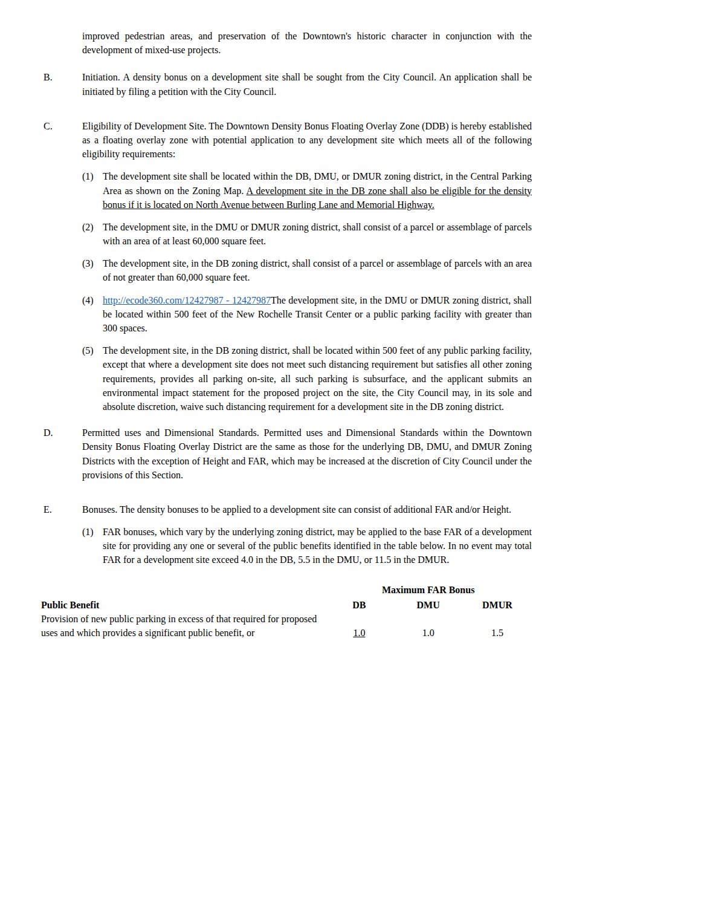improved pedestrian areas, and preservation of the Downtown's historic character in conjunction with the development of mixed-use projects.
B.
Initiation. A density bonus on a development site shall be sought from the City Council. An application shall be initiated by filing a petition with the City Council.
C.
Eligibility of Development Site. The Downtown Density Bonus Floating Overlay Zone (DDB) is hereby established as a floating overlay zone with potential application to any development site which meets all of the following eligibility requirements:
(1)
The development site shall be located within the DB, DMU, or DMUR zoning district, in the Central Parking Area as shown on the Zoning Map. A development site in the DB zone shall also be eligible for the density bonus if it is located on North Avenue between Burling Lane and Memorial Highway.
(2)
The development site, in the DMU or DMUR zoning district, shall consist of a parcel or assemblage of parcels with an area of at least 60,000 square feet.
(3)
The development site, in the DB zoning district, shall consist of a parcel or assemblage of parcels with an area of not greater than 60,000 square feet.
(4)
http://ecode360.com/12427987 - 12427987 The development site, in the DMU or DMUR zoning district, shall be located within 500 feet of the New Rochelle Transit Center or a public parking facility with greater than 300 spaces.
(5)
The development site, in the DB zoning district, shall be located within 500 feet of any public parking facility, except that where a development site does not meet such distancing requirement but satisfies all other zoning requirements, provides all parking on-site, all such parking is subsurface, and the applicant submits an environmental impact statement for the proposed project on the site, the City Council may, in its sole and absolute discretion, waive such distancing requirement for a development site in the DB zoning district.
D.
Permitted uses and Dimensional Standards. Permitted uses and Dimensional Standards within the Downtown Density Bonus Floating Overlay District are the same as those for the underlying DB, DMU, and DMUR Zoning Districts with the exception of Height and FAR, which may be increased at the discretion of City Council under the provisions of this Section.
E.
Bonuses. The density bonuses to be applied to a development site can consist of additional FAR and/or Height.
(1)
FAR bonuses, which vary by the underlying zoning district, may be applied to the base FAR of a development site for providing any one or several of the public benefits identified in the table below. In no event may total FAR for a development site exceed 4.0 in the DB, 5.5 in the DMU, or 11.5 in the DMUR.
| | Maximum FAR Bonus |
| --- | --- |
| Public Benefit | DB | DMU | DMUR |
| Provision of new public parking in excess of that required for proposed uses and which provides a significant public benefit, or | 1.0 | 1.0 | 1.5 |